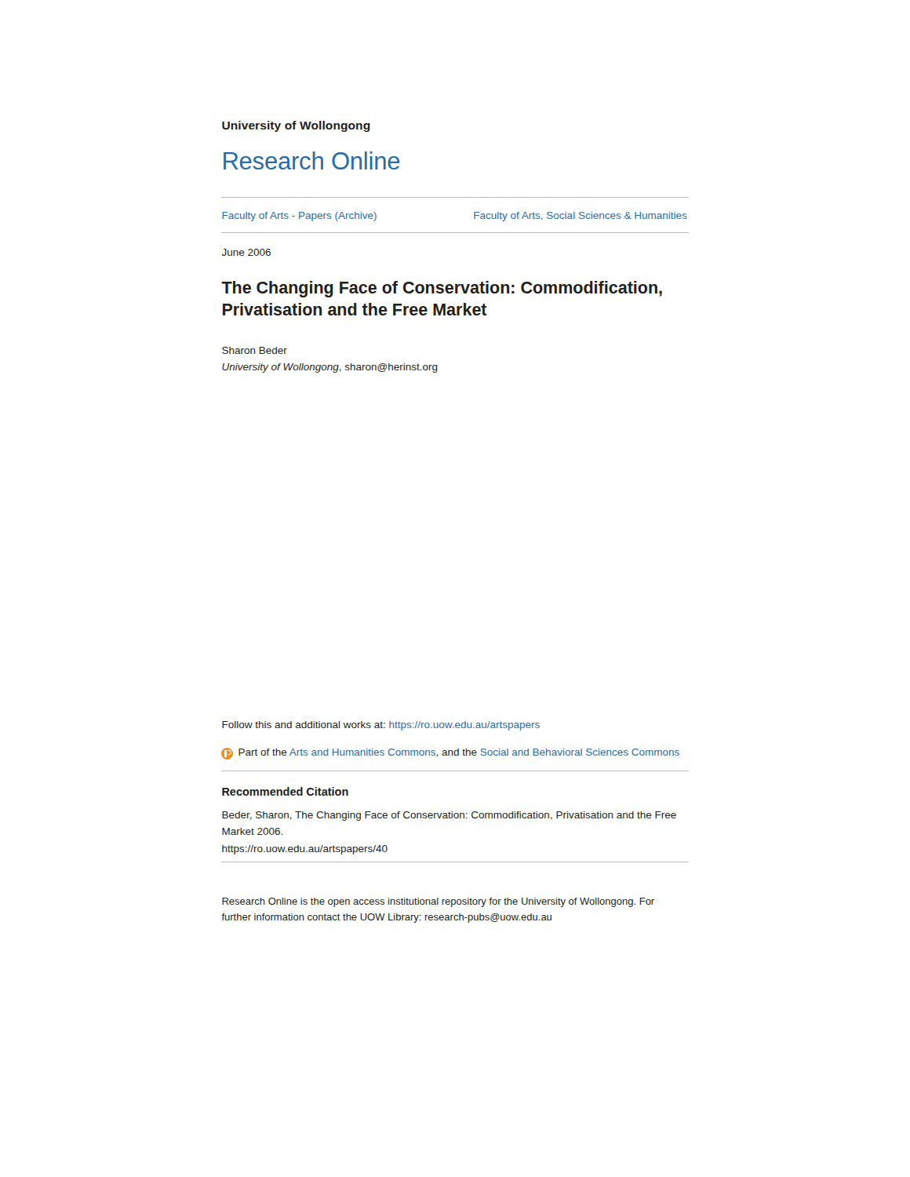University of Wollongong
Research Online
Faculty of Arts - Papers (Archive)
Faculty of Arts, Social Sciences & Humanities
June 2006
The Changing Face of Conservation: Commodification, Privatisation and the Free Market
Sharon Beder
University of Wollongong, sharon@herinst.org
Follow this and additional works at: https://ro.uow.edu.au/artspapers
Part of the Arts and Humanities Commons, and the Social and Behavioral Sciences Commons
Recommended Citation
Beder, Sharon, The Changing Face of Conservation: Commodification, Privatisation and the Free Market 2006. https://ro.uow.edu.au/artspapers/40
Research Online is the open access institutional repository for the University of Wollongong. For further information contact the UOW Library: research-pubs@uow.edu.au